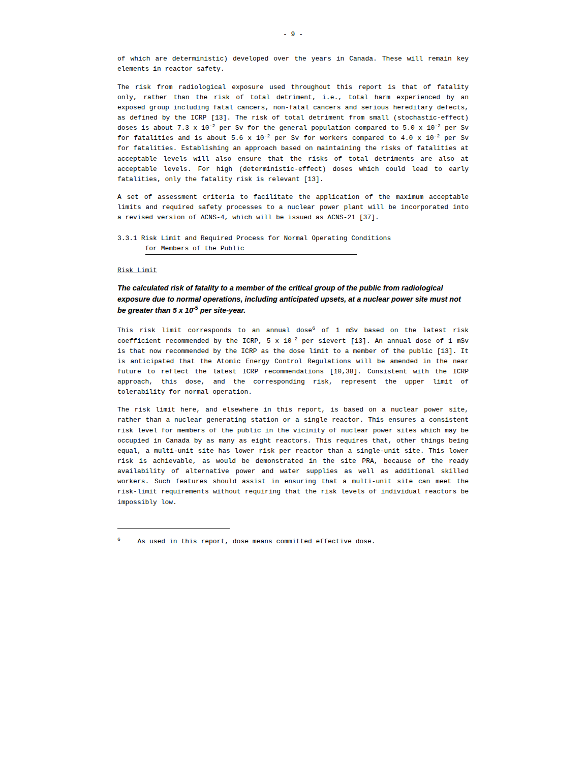- 9 -
of which are deterministic) developed over the years in Canada. These will remain key elements in reactor safety.
The risk from radiological exposure used throughout this report is that of fatality only, rather than the risk of total detriment, i.e., total harm experienced by an exposed group including fatal cancers, non-fatal cancers and serious hereditary defects, as defined by the ICRP [13]. The risk of total detriment from small (stochastic-effect) doses is about 7.3 x 10-2 per Sv for the general population compared to 5.0 x 10-2 per Sv for fatalities and is about 5.6 x 10-2 per Sv for workers compared to 4.0 x 10-2 per Sv for fatalities. Establishing an approach based on maintaining the risks of fatalities at acceptable levels will also ensure that the risks of total detriments are also at acceptable levels. For high (deterministic-effect) doses which could lead to early fatalities, only the fatality risk is relevant [13].
A set of assessment criteria to facilitate the application of the maximum acceptable limits and required safety processes to a nuclear power plant will be incorporated into a revised version of ACNS-4, which will be issued as ACNS-21 [37].
3.3.1 Risk Limit and Required Process for Normal Operating Conditions for Members of the Public
Risk Limit
The calculated risk of fatality to a member of the critical group of the public from radiological exposure due to normal operations, including anticipated upsets, at a nuclear power site must not be greater than 5 x 10-5 per site-year.
This risk limit corresponds to an annual dose6 of 1 mSv based on the latest risk coefficient recommended by the ICRP, 5 x 10-2 per sievert [13]. An annual dose of 1 mSv is that now recommended by the ICRP as the dose limit to a member of the public [13]. It is anticipated that the Atomic Energy Control Regulations will be amended in the near future to reflect the latest ICRP recommendations [10,38]. Consistent with the ICRP approach, this dose, and the corresponding risk, represent the upper limit of tolerability for normal operation.
The risk limit here, and elsewhere in this report, is based on a nuclear power site, rather than a nuclear generating station or a single reactor. This ensures a consistent risk level for members of the public in the vicinity of nuclear power sites which may be occupied in Canada by as many as eight reactors. This requires that, other things being equal, a multi-unit site has lower risk per reactor than a single-unit site. This lower risk is achievable, as would be demonstrated in the site PRA, because of the ready availability of alternative power and water supplies as well as additional skilled workers. Such features should assist in ensuring that a multi-unit site can meet the risk-limit requirements without requiring that the risk levels of individual reactors be impossibly low.
6 As used in this report, dose means committed effective dose.